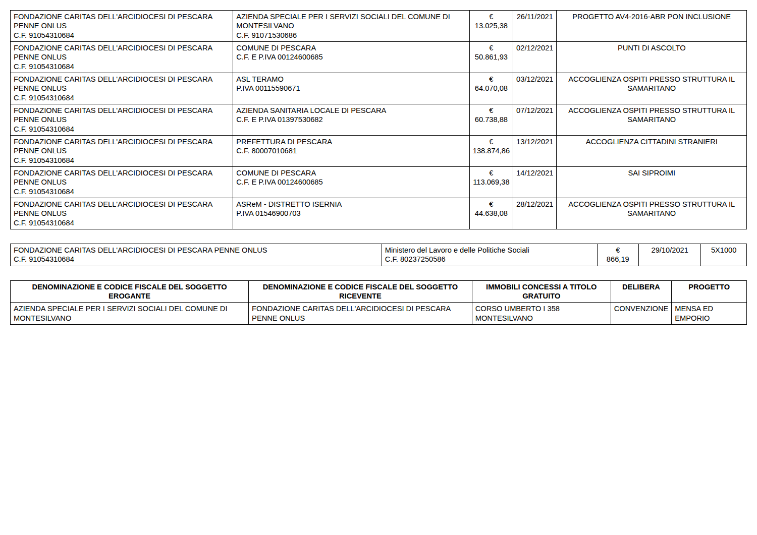| FONDAZIONE CARITAS DELL'ARCIDIOCESI DI PESCARA PENNE ONLUS C.F. 91054310684 | AZIENDA SPECIALE PER I SERVIZI SOCIALI DEL COMUNE DI MONTESILVANO C.F. 91071530686 | € 13.025,38 | 26/11/2021 | PROGETTO AV4-2016-ABR PON INCLUSIONE |
| FONDAZIONE CARITAS DELL'ARCIDIOCESI DI PESCARA PENNE ONLUS C.F. 91054310684 | COMUNE DI PESCARA C.F. E P.IVA 00124600685 | € 50.861,93 | 02/12/2021 | PUNTI DI ASCOLTO |
| FONDAZIONE CARITAS DELL'ARCIDIOCESI DI PESCARA PENNE ONLUS C.F. 91054310684 | ASL TERAMO P.IVA 00115590671 | € 64.070,08 | 03/12/2021 | ACCOGLIENZA OSPITI PRESSO STRUTTURA IL SAMARITANO |
| FONDAZIONE CARITAS DELL'ARCIDIOCESI DI PESCARA PENNE ONLUS C.F. 91054310684 | AZIENDA SANITARIA LOCALE DI PESCARA C.F. E P.IVA 01397530682 | € 60.738,88 | 07/12/2021 | ACCOGLIENZA OSPITI PRESSO STRUTTURA IL SAMARITANO |
| FONDAZIONE CARITAS DELL'ARCIDIOCESI DI PESCARA PENNE ONLUS C.F. 91054310684 | PREFETTURA DI PESCARA C.F. 80007010681 | € 138.874,86 | 13/12/2021 | ACCOGLIENZA CITTADINI STRANIERI |
| FONDAZIONE CARITAS DELL'ARCIDIOCESI DI PESCARA PENNE ONLUS C.F. 91054310684 | COMUNE DI PESCARA C.F. E P.IVA 00124600685 | € 113.069,38 | 14/12/2021 | SAI SIPROIMI |
| FONDAZIONE CARITAS DELL'ARCIDIOCESI DI PESCARA PENNE ONLUS C.F. 91054310684 | ASReM - DISTRETTO ISERNIA P.IVA 01546900703 | € 44.638,08 | 28/12/2021 | ACCOGLIENZA OSPITI PRESSO STRUTTURA IL SAMARITANO |
| FONDAZIONE CARITAS DELL'ARCIDIOCESI DI PESCARA PENNE ONLUS C.F. 91054310684 | Ministero del Lavoro e delle Politiche Sociali C.F. 80237250586 | € 866,19 | 29/10/2021 | 5X1000 |
| DENOMINAZIONE E CODICE FISCALE DEL SOGGETTO EROGANTE | DENOMINAZIONE E CODICE FISCALE DEL SOGGETTO RICEVENTE | IMMOBILI CONCESSI A TITOLO GRATUITO | DELIBERA | PROGETTO |
| --- | --- | --- | --- | --- |
| AZIENDA SPECIALE PER I SERVIZI SOCIALI DEL COMUNE DI MONTESILVANO | FONDAZIONE CARITAS DELL'ARCIDIOCESI DI PESCARA PENNE ONLUS | CORSO UMBERTO I 358 MONTESILVANO | CONVENZIONE | MENSA ED EMPORIO |